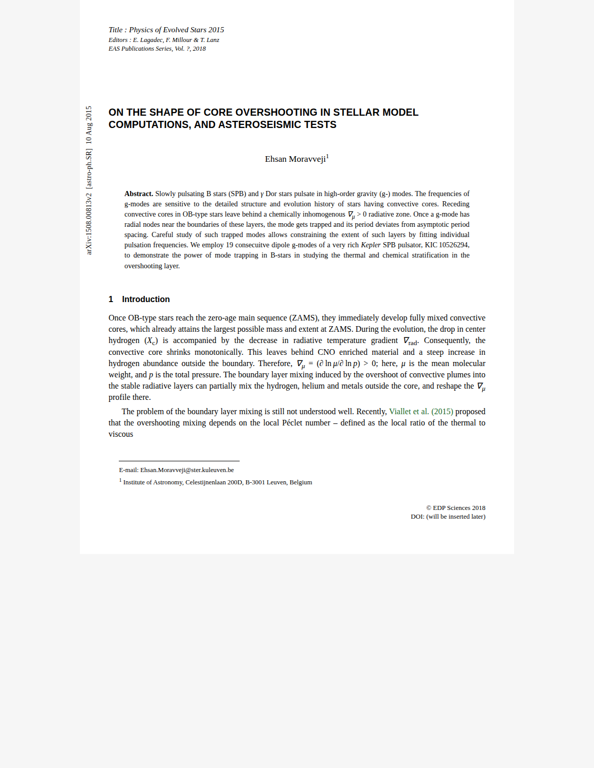arXiv:1508.00813v2 [astro-ph.SR] 10 Aug 2015
Title : Physics of Evolved Stars 2015
Editors : E. Lagadec, F. Millour & T. Lanz
EAS Publications Series, Vol. ?, 2018
On the shape of core overshooting in stellar model computations, and asteroseismic tests
Ehsan Moravveji1
Abstract. Slowly pulsating B stars (SPB) and γ Dor stars pulsate in high-order gravity (g-) modes. The frequencies of g-modes are sensitive to the detailed structure and evolution history of stars having convective cores. Receding convective cores in OB-type stars leave behind a chemically inhomogenous ∇μ > 0 radiative zone. Once a g-mode has radial nodes near the boundaries of these layers, the mode gets trapped and its period deviates from asymptotic period spacing. Careful study of such trapped modes allows constraining the extent of such layers by fitting individual pulsation frequencies. We employ 19 consecuitve dipole g-modes of a very rich Kepler SPB pulsator, KIC 10526294, to demonstrate the power of mode trapping in B-stars in studying the thermal and chemical stratification in the overshooting layer.
1 Introduction
Once OB-type stars reach the zero-age main sequence (ZAMS), they immediately develop fully mixed convective cores, which already attains the largest possible mass and extent at ZAMS. During the evolution, the drop in center hydrogen (Xc) is accompanied by the decrease in radiative temperature gradient ∇rad. Consequently, the convective core shrinks monotonically. This leaves behind CNO enriched material and a steep increase in hydrogen abundance outside the boundary. Therefore, ∇μ = (∂ ln μ/∂ ln p) > 0; here, μ is the mean molecular weight, and p is the total pressure. The boundary layer mixing induced by the overshoot of convective plumes into the stable radiative layers can partially mix the hydrogen, helium and metals outside the core, and reshape the ∇μ profile there.
The problem of the boundary layer mixing is still not understood well. Recently, Viallet et al. (2015) proposed that the overshooting mixing depends on the local Péclet number – defined as the local ratio of the thermal to viscous
E-mail: Ehsan.Moravveji@ster.kuleuven.be
1 Institute of Astronomy, Celestijnenlaan 200D, B-3001 Leuven, Belgium
© EDP Sciences 2018
DOI: (will be inserted later)